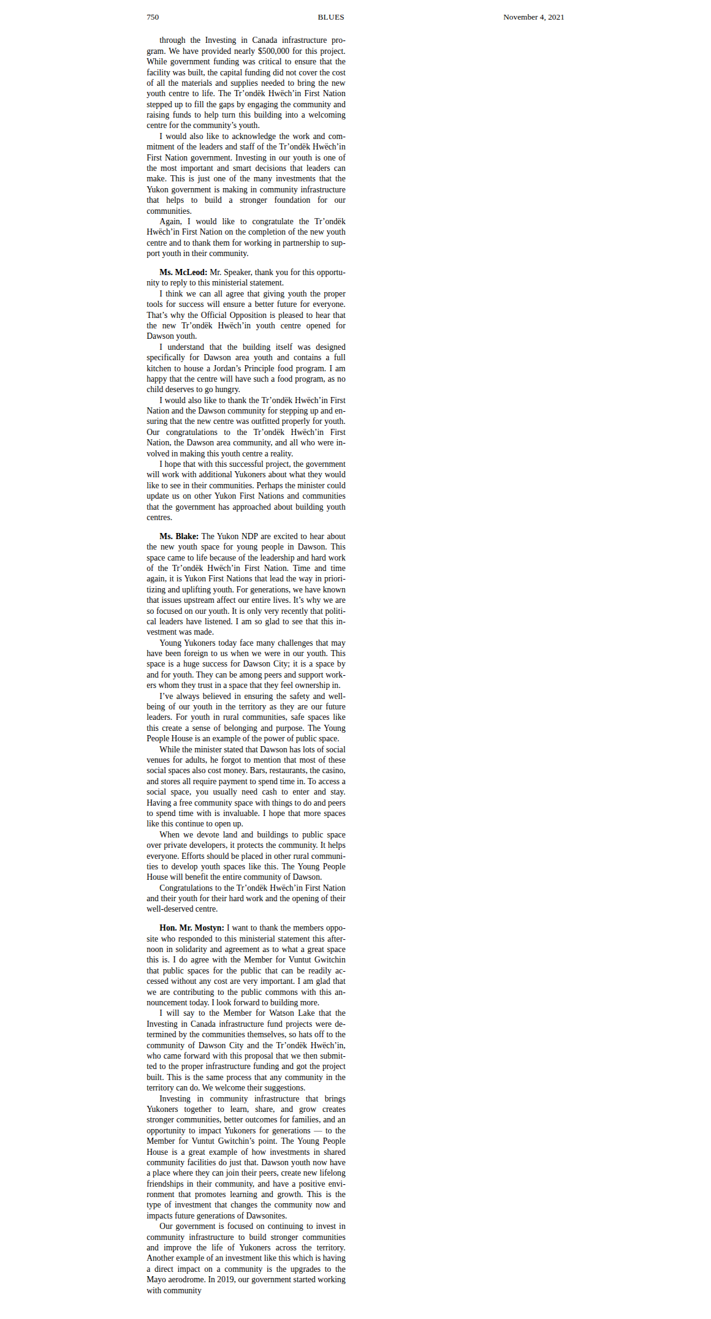750 BLUES November 4, 2021
through the Investing in Canada infrastructure program. We have provided nearly $500,000 for this project. While government funding was critical to ensure that the facility was built, the capital funding did not cover the cost of all the materials and supplies needed to bring the new youth centre to life. The Tr’ondëk Hwëch’in First Nation stepped up to fill the gaps by engaging the community and raising funds to help turn this building into a welcoming centre for the community’s youth.
I would also like to acknowledge the work and commitment of the leaders and staff of the Tr’ondëk Hwëch’in First Nation government. Investing in our youth is one of the most important and smart decisions that leaders can make. This is just one of the many investments that the Yukon government is making in community infrastructure that helps to build a stronger foundation for our communities.
Again, I would like to congratulate the Tr’ondëk Hwëch’in First Nation on the completion of the new youth centre and to thank them for working in partnership to support youth in their community.
Ms. McLeod: Mr. Speaker, thank you for this opportunity to reply to this ministerial statement.
I think we can all agree that giving youth the proper tools for success will ensure a better future for everyone. That’s why the Official Opposition is pleased to hear that the new Tr’ondëk Hwëch’in youth centre opened for Dawson youth.
I understand that the building itself was designed specifically for Dawson area youth and contains a full kitchen to house a Jordan’s Principle food program. I am happy that the centre will have such a food program, as no child deserves to go hungry.
I would also like to thank the Tr’ondëk Hwëch’in First Nation and the Dawson community for stepping up and ensuring that the new centre was outfitted properly for youth. Our congratulations to the Tr’ondëk Hwëch’in First Nation, the Dawson area community, and all who were involved in making this youth centre a reality.
I hope that with this successful project, the government will work with additional Yukoners about what they would like to see in their communities. Perhaps the minister could update us on other Yukon First Nations and communities that the government has approached about building youth centres.
Ms. Blake: The Yukon NDP are excited to hear about the new youth space for young people in Dawson. This space came to life because of the leadership and hard work of the Tr’ondëk Hwëch’in First Nation. Time and time again, it is Yukon First Nations that lead the way in prioritizing and uplifting youth. For generations, we have known that issues upstream affect our entire lives. It’s why we are so focused on our youth. It is only very recently that political leaders have listened. I am so glad to see that this investment was made.
Young Yukoners today face many challenges that may have been foreign to us when we were in our youth. This space is a huge success for Dawson City; it is a space by and for youth. They can be among peers and support workers whom they trust in a space that they feel ownership in.
I’ve always believed in ensuring the safety and well-being of our youth in the territory as they are our future leaders. For youth in rural communities, safe spaces like this create a sense of belonging and purpose. The Young People House is an example of the power of public space.
While the minister stated that Dawson has lots of social venues for adults, he forgot to mention that most of these social spaces also cost money. Bars, restaurants, the casino, and stores all require payment to spend time in. To access a social space, you usually need cash to enter and stay. Having a free community space with things to do and peers to spend time with is invaluable. I hope that more spaces like this continue to open up.
When we devote land and buildings to public space over private developers, it protects the community. It helps everyone. Efforts should be placed in other rural communities to develop youth spaces like this. The Young People House will benefit the entire community of Dawson.
Congratulations to the Tr’ondëk Hwëch’in First Nation and their youth for their hard work and the opening of their well-deserved centre.
Hon. Mr. Mostyn: I want to thank the members opposite who responded to this ministerial statement this afternoon in solidarity and agreement as to what a great space this is. I do agree with the Member for Vuntut Gwitchin that public spaces for the public that can be readily accessed without any cost are very important. I am glad that we are contributing to the public commons with this announcement today. I look forward to building more.
I will say to the Member for Watson Lake that the Investing in Canada infrastructure fund projects were determined by the communities themselves, so hats off to the community of Dawson City and the Tr’ondëk Hwëch’in, who came forward with this proposal that we then submitted to the proper infrastructure funding and got the project built. This is the same process that any community in the territory can do. We welcome their suggestions.
Investing in community infrastructure that brings Yukoners together to learn, share, and grow creates stronger communities, better outcomes for families, and an opportunity to impact Yukoners for generations — to the Member for Vuntut Gwitchin’s point. The Young People House is a great example of how investments in shared community facilities do just that. Dawson youth now have a place where they can join their peers, create new lifelong friendships in their community, and have a positive environment that promotes learning and growth. This is the type of investment that changes the community now and impacts future generations of Dawsonites.
Our government is focused on continuing to invest in community infrastructure to build stronger communities and improve the life of Yukoners across the territory. Another example of an investment like this which is having a direct impact on a community is the upgrades to the Mayo aerodrome. In 2019, our government started working with community